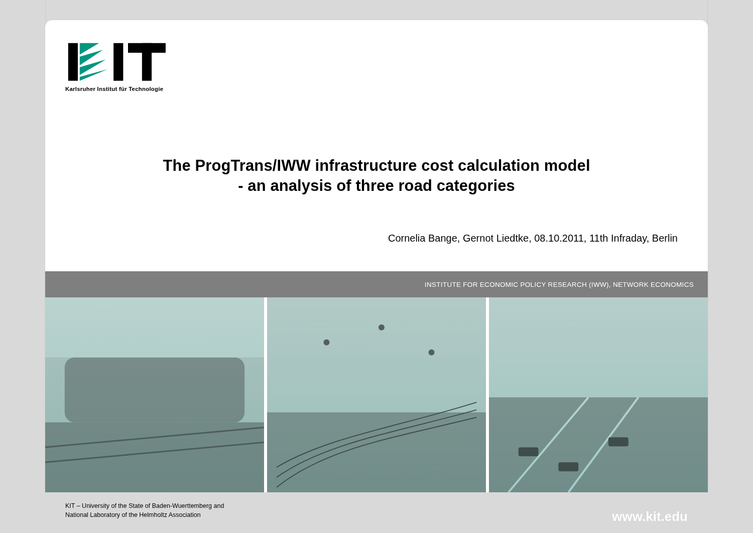Karlsruher Institut für Technologie
The ProgTrans/IWW infrastructure cost calculation model
- an analysis of three road categories
Cornelia Bange, Gernot Liedtke, 08.10.2011, 11th Infraday, Berlin
INSTITUTE FOR ECONOMIC POLICY RESEARCH (IWW), NETWORK ECONOMICS
KIT – University of the State of Baden-Wuerttemberg and
National Laboratory of the Helmholtz Association
www.kit.edu